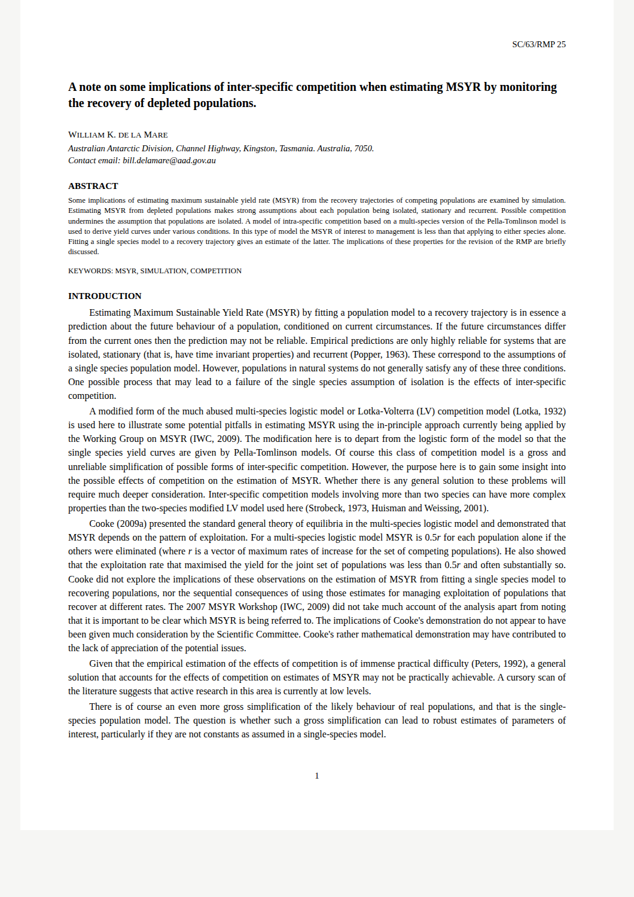SC/63/RMP 25
A note on some implications of inter-specific competition when estimating MSYR by monitoring the recovery of depleted populations.
WILLIAM K. DE LA MARE
Australian Antarctic Division, Channel Highway, Kingston, Tasmania. Australia, 7050.
Contact email: bill.delamare@aad.gov.au
ABSTRACT
Some implications of estimating maximum sustainable yield rate (MSYR) from the recovery trajectories of competing populations are examined by simulation. Estimating MSYR from depleted populations makes strong assumptions about each population being isolated, stationary and recurrent. Possible competition undermines the assumption that populations are isolated. A model of intra-specific competition based on a multi-species version of the Pella-Tomlinson model is used to derive yield curves under various conditions. In this type of model the MSYR of interest to management is less than that applying to either species alone. Fitting a single species model to a recovery trajectory gives an estimate of the latter. The implications of these properties for the revision of the RMP are briefly discussed.
KEYWORDS: MSYR, SIMULATION, COMPETITION
INTRODUCTION
Estimating Maximum Sustainable Yield Rate (MSYR) by fitting a population model to a recovery trajectory is in essence a prediction about the future behaviour of a population, conditioned on current circumstances. If the future circumstances differ from the current ones then the prediction may not be reliable. Empirical predictions are only highly reliable for systems that are isolated, stationary (that is, have time invariant properties) and recurrent (Popper, 1963). These correspond to the assumptions of a single species population model. However, populations in natural systems do not generally satisfy any of these three conditions. One possible process that may lead to a failure of the single species assumption of isolation is the effects of inter-specific competition.
A modified form of the much abused multi-species logistic model or Lotka-Volterra (LV) competition model (Lotka, 1932) is used here to illustrate some potential pitfalls in estimating MSYR using the in-principle approach currently being applied by the Working Group on MSYR (IWC, 2009). The modification here is to depart from the logistic form of the model so that the single species yield curves are given by Pella-Tomlinson models. Of course this class of competition model is a gross and unreliable simplification of possible forms of inter-specific competition. However, the purpose here is to gain some insight into the possible effects of competition on the estimation of MSYR. Whether there is any general solution to these problems will require much deeper consideration. Inter-specific competition models involving more than two species can have more complex properties than the two-species modified LV model used here (Strobeck, 1973, Huisman and Weissing, 2001).
Cooke (2009a) presented the standard general theory of equilibria in the multi-species logistic model and demonstrated that MSYR depends on the pattern of exploitation. For a multi-species logistic model MSYR is 0.5r for each population alone if the others were eliminated (where r is a vector of maximum rates of increase for the set of competing populations). He also showed that the exploitation rate that maximised the yield for the joint set of populations was less than 0.5r and often substantially so. Cooke did not explore the implications of these observations on the estimation of MSYR from fitting a single species model to recovering populations, nor the sequential consequences of using those estimates for managing exploitation of populations that recover at different rates. The 2007 MSYR Workshop (IWC, 2009) did not take much account of the analysis apart from noting that it is important to be clear which MSYR is being referred to. The implications of Cooke's demonstration do not appear to have been given much consideration by the Scientific Committee. Cooke's rather mathematical demonstration may have contributed to the lack of appreciation of the potential issues.
Given that the empirical estimation of the effects of competition is of immense practical difficulty (Peters, 1992), a general solution that accounts for the effects of competition on estimates of MSYR may not be practically achievable. A cursory scan of the literature suggests that active research in this area is currently at low levels.
There is of course an even more gross simplification of the likely behaviour of real populations, and that is the single-species population model. The question is whether such a gross simplification can lead to robust estimates of parameters of interest, particularly if they are not constants as assumed in a single-species model.
1